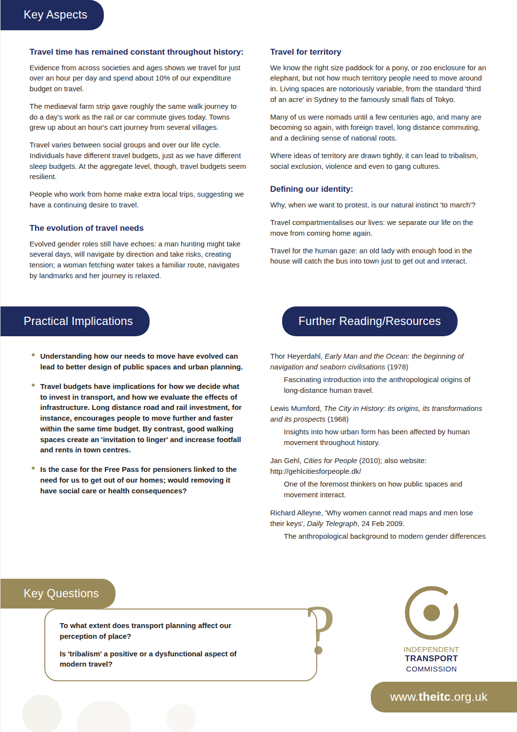Key Aspects
Travel time has remained constant throughout history:
Evidence from across societies and ages shows we travel for just over an hour per day and spend about 10% of our expenditure budget on travel.
The mediaeval farm strip gave roughly the same walk journey to do a day's work as the rail or car commute gives today. Towns grew up about an hour's cart journey from several villages.
Travel varies between social groups and over our life cycle. Individuals have different travel budgets, just as we have different sleep budgets. At the aggregate level, though, travel budgets seem resilient.
People who work from home make extra local trips, suggesting we have a continuing desire to travel.
The evolution of travel needs
Evolved gender roles still have echoes: a man hunting might take several days, will navigate by direction and take risks, creating tension; a woman fetching water takes a familiar route, navigates by landmarks and her journey is relaxed.
Travel for territory
We know the right size paddock for a pony, or zoo enclosure for an elephant, but not how much territory people need to move around in. Living spaces are notoriously variable, from the standard 'third of an acre' in Sydney to the famously small flats of Tokyo.
Many of us were nomads until a few centuries ago, and many are becoming so again, with foreign travel, long distance commuting, and a declining sense of national roots.
Where ideas of territory are drawn tightly, it can lead to tribalism, social exclusion, violence and even to gang cultures.
Defining our identity:
Why, when we want to protest, is our natural instinct 'to march'?
Travel compartmentalises our lives: we separate our life on the move from coming home again.
Travel for the human gaze: an old lady with enough food in the house will catch the bus into town just to get out and interact.
Practical Implications
Further Reading/Resources
Understanding how our needs to move have evolved can lead to better design of public spaces and urban planning.
Travel budgets have implications for how we decide what to invest in transport, and how we evaluate the effects of infrastructure. Long distance road and rail investment, for instance, encourages people to move further and faster within the same time budget. By contrast, good walking spaces create an 'invitation to linger' and increase footfall and rents in town centres.
Is the case for the Free Pass for pensioners linked to the need for us to get out of our homes; would removing it have social care or health consequences?
Thor Heyerdahl, Early Man and the Ocean: the beginning of navigation and seaborn civilisations (1978)
Fascinating introduction into the anthropological origins of long-distance human travel.
Lewis Mumford, The City in History: its origins, its transformations and its prospects (1968)
Insights into how urban form has been affected by human movement throughout history.
Jan Gehl, Cities for People (2010); also website: http://gehlcitiesforpeople.dk/
One of the foremost thinkers on how public spaces and movement interact.
Richard Alleyne, 'Why women cannot read maps and men lose their keys', Daily Telegraph, 24 Feb 2009.
The anthropological background to modern gender differences
Key Questions
?
To what extent does transport planning affect our perception of place?
Is 'tribalism' a positive or a dysfunctional aspect of modern travel?
INDEPENDENT
TRANSPORT
COMMISSION
www.theitc.org.uk